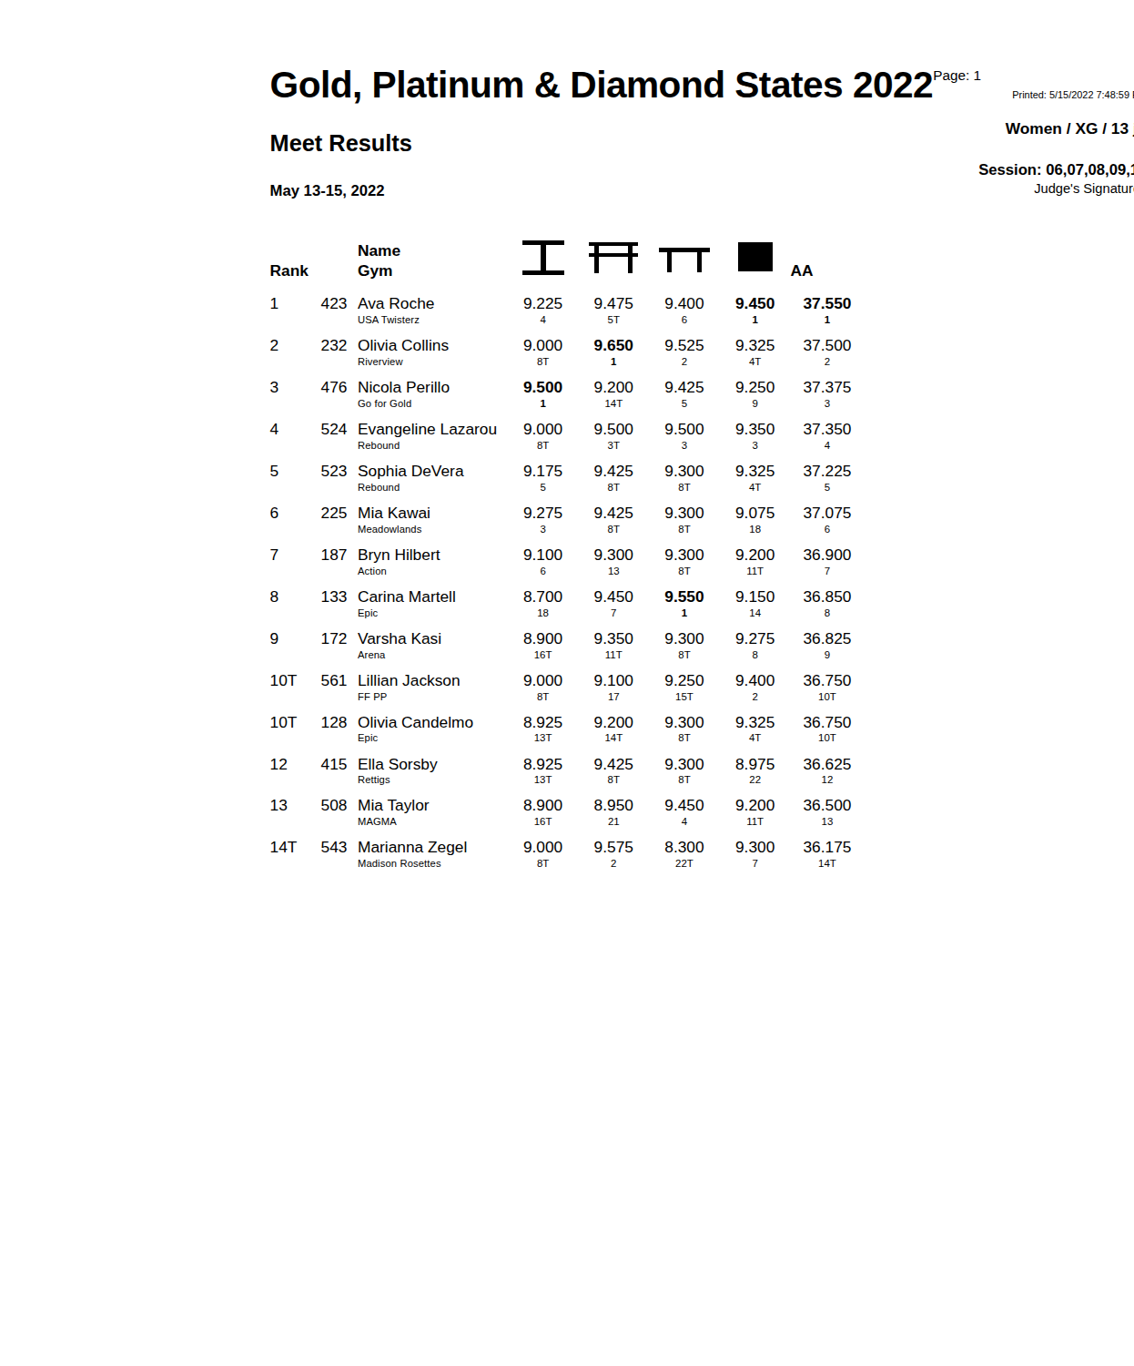Gold, Platinum & Diamond States 2022
Meet Results
May 13-15, 2022
Page: 1
Printed: 5/15/2022 7:48:59 PM
Women / XG / 13 jr.
Session: 06,07,08,09,10
Judge's Signatures
| Rank | | Name Gym | | | | | AA |
| --- | --- | --- | --- | --- | --- | --- | --- |
| 1 | 423 | Ava Roche USA Twisterz | 9.225 4 | 9.475 5T | 9.400 6 | 9.450 1 | 37.550 1 |
| 2 | 232 | Olivia Collins Riverview | 9.000 8T | 9.650 1 | 9.525 2 | 9.325 4T | 37.500 2 |
| 3 | 476 | Nicola Perillo Go for Gold | 9.500 1 | 9.200 14T | 9.425 5 | 9.250 9 | 37.375 3 |
| 4 | 524 | Evangeline Lazarou Rebound | 9.000 8T | 9.500 3T | 9.500 3 | 9.350 3 | 37.350 4 |
| 5 | 523 | Sophia DeVera Rebound | 9.175 5 | 9.425 8T | 9.300 8T | 9.325 4T | 37.225 5 |
| 6 | 225 | Mia Kawai Meadowlands | 9.275 3 | 9.425 8T | 9.300 8T | 9.075 18 | 37.075 6 |
| 7 | 187 | Bryn Hilbert Action | 9.100 6 | 9.300 13 | 9.300 8T | 9.200 11T | 36.900 7 |
| 8 | 133 | Carina Martell Epic | 8.700 18 | 9.450 7 | 9.550 1 | 9.150 14 | 36.850 8 |
| 9 | 172 | Varsha Kasi Arena | 8.900 16T | 9.350 11T | 9.300 8T | 9.275 8 | 36.825 9 |
| 10T | 561 | Lillian Jackson FF PP | 9.000 8T | 9.100 17 | 9.250 15T | 9.400 2 | 36.750 10T |
| 10T | 128 | Olivia Candelmo Epic | 8.925 13T | 9.200 14T | 9.300 8T | 9.325 4T | 36.750 10T |
| 12 | 415 | Ella Sorsby Rettigs | 8.925 13T | 9.425 8T | 9.300 8T | 8.975 22 | 36.625 12 |
| 13 | 508 | Mia Taylor MAGMA | 8.900 16T | 8.950 21 | 9.450 4 | 9.200 11T | 36.500 13 |
| 14T | 543 | Marianna Zegel Madison Rosettes | 9.000 8T | 9.575 2 | 8.300 22T | 9.300 7 | 36.175 14T |